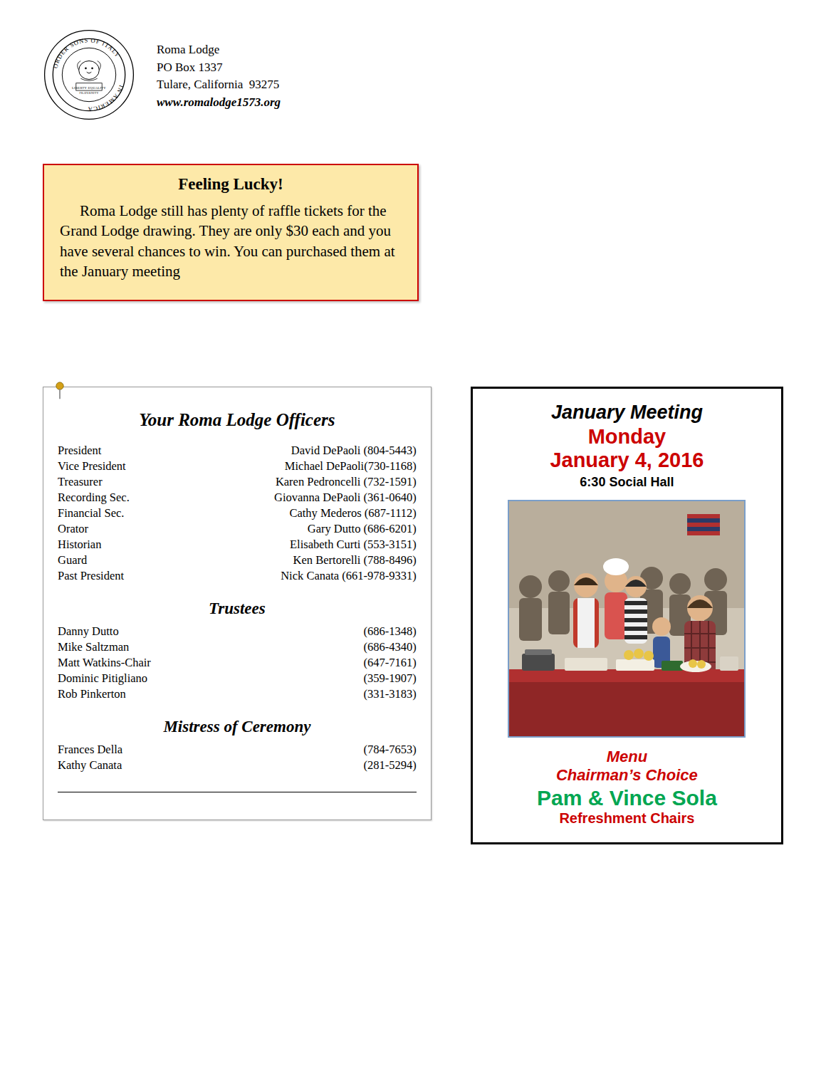ORDER SONS OF ITALY IN AMERICA LIBERTY EQUALITY FRATERNITY
Roma Lodge
PO Box 1337
Tulare, California 93275
www.romalodge1573.org
Feeling Lucky!
Roma Lodge still has plenty of raffle tickets for the Grand Lodge drawing. They are only $30 each and you have several chances to win. You can purchased them at the January meeting
Your Roma Lodge Officers
| President | David DePaoli (804-5443) |
| Vice President | Michael DePaoli(730-1168) |
| Treasurer | Karen Pedroncelli (732-1591) |
| Recording Sec. | Giovanna DePaoli (361-0640) |
| Financial Sec. | Cathy Mederos (687-1112) |
| Orator | Gary Dutto (686-6201) |
| Historian | Elisabeth Curti (553-3151) |
| Guard | Ken Bertorelli (788-8496) |
| Past President | Nick Canata (661-978-9331) |
Trustees
| Danny Dutto | (686-1348) |
| Mike Saltzman | (686-4340) |
| Matt Watkins-Chair | (647-7161) |
| Dominic Pitigliano | (359-1907) |
| Rob Pinkerton | (331-3183) |
Mistress of Ceremony
| Frances Della | (784-7653) |
| Kathy Canata | (281-5294) |
January Meeting
Monday
January 4, 2016
6:30 Social Hall
Menu
Chairman’s Choice
Pam & Vince Sola
Refreshment Chairs